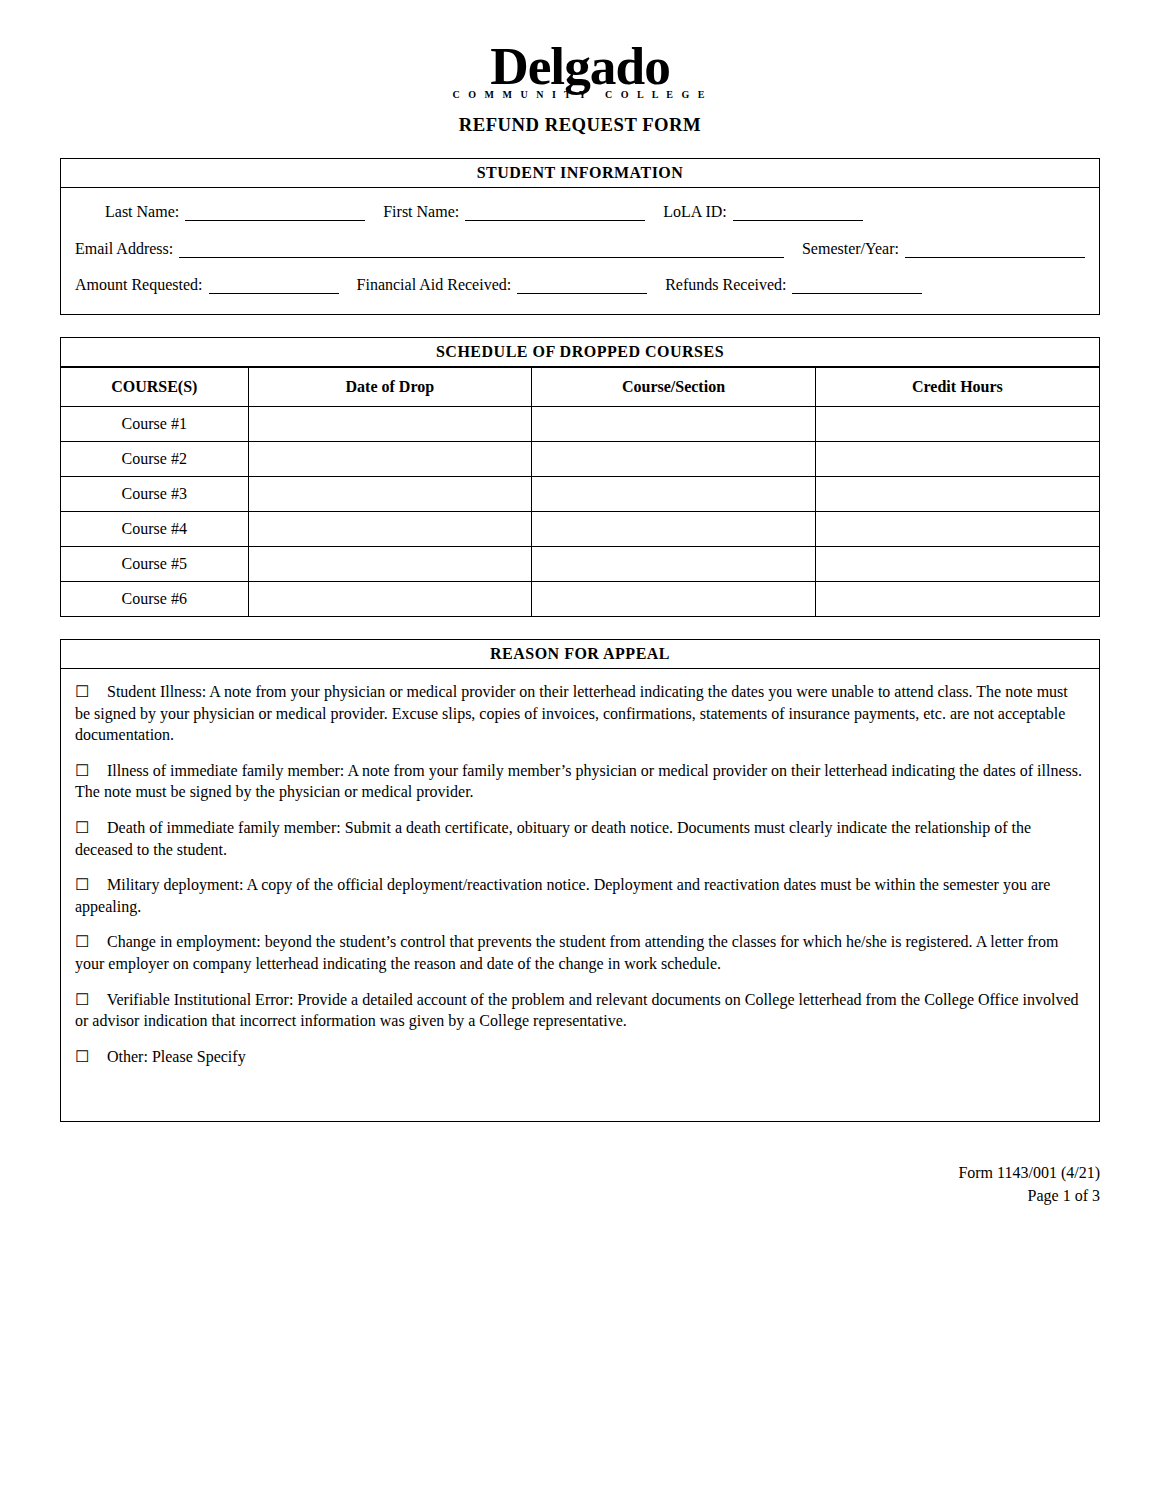Delgado
C O M M U N I T Y C O L L E G E
REFUND REQUEST FORM
STUDENT INFORMATION
Last Name: First Name: LoLA ID:
Email Address: Semester/Year:
Amount Requested: Financial Aid Received: Refunds Received:
SCHEDULE OF DROPPED COURSES
| COURSE(S) | Date of Drop | Course/Section | Credit Hours |
| --- | --- | --- | --- |
| Course #1 | | | |
| Course #2 | | | |
| Course #3 | | | |
| Course #4 | | | |
| Course #5 | | | |
| Course #6 | | | |
REASON FOR APPEAL
☐ Student Illness: A note from your physician or medical provider on their letterhead indicating the dates you were unable to attend class. The note must be signed by your physician or medical provider. Excuse slips, copies of invoices, confirmations, statements of insurance payments, etc. are not acceptable documentation.
☐ Illness of immediate family member: A note from your family member’s physician or medical provider on their letterhead indicating the dates of illness. The note must be signed by the physician or medical provider.
☐ Death of immediate family member: Submit a death certificate, obituary or death notice. Documents must clearly indicate the relationship of the deceased to the student.
☐ Military deployment: A copy of the official deployment/reactivation notice. Deployment and reactivation dates must be within the semester you are appealing.
☐ Change in employment: beyond the student’s control that prevents the student from attending the classes for which he/she is registered. A letter from your employer on company letterhead indicating the reason and date of the change in work schedule.
☐ Verifiable Institutional Error: Provide a detailed account of the problem and relevant documents on College letterhead from the College Office involved or advisor indication that incorrect information was given by a College representative.
☐ Other: Please Specify
Form 1143/001 (4/21)
Page 1 of 3